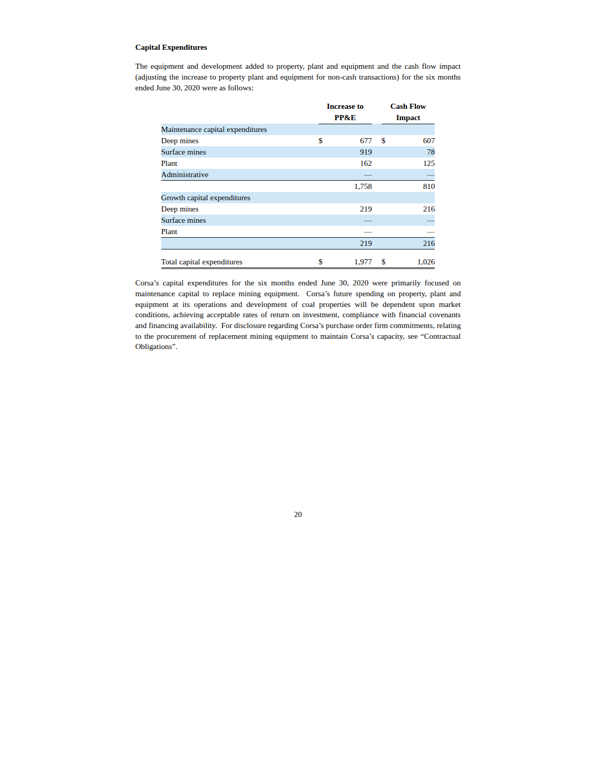Capital Expenditures
The equipment and development added to property, plant and equipment and the cash flow impact (adjusting the increase to property plant and equipment for non-cash transactions) for the six months ended June 30, 2020 were as follows:
| | Increase to | | Cash Flow |
| --- | --- | --- | --- |
| | PP&E | | Impact |
| Maintenance capital expenditures | | | | | |
| Deep mines | $ | 677 | | $ | 607 |
| Surface mines | | 919 | | | 78 |
| Plant | | 162 | | | 125 |
| Administrative | | — | | | — |
| | | 1,758 | | | 810 |
| Growth capital expenditures | | | | | |
| Deep mines | | 219 | | | 216 |
| Surface mines | | — | | | — |
| Plant | | — | | | — |
| | | 219 | | | 216 |
| Total capital expenditures | $ | 1,977 | | $ | 1,026 |
Corsa’s capital expenditures for the six months ended June 30, 2020 were primarily focused on maintenance capital to replace mining equipment. Corsa’s future spending on property, plant and equipment at its operations and development of coal properties will be dependent upon market conditions, achieving acceptable rates of return on investment, compliance with financial covenants and financing availability. For disclosure regarding Corsa’s purchase order firm commitments, relating to the procurement of replacement mining equipment to maintain Corsa’s capacity, see “Contractual Obligations”.
20